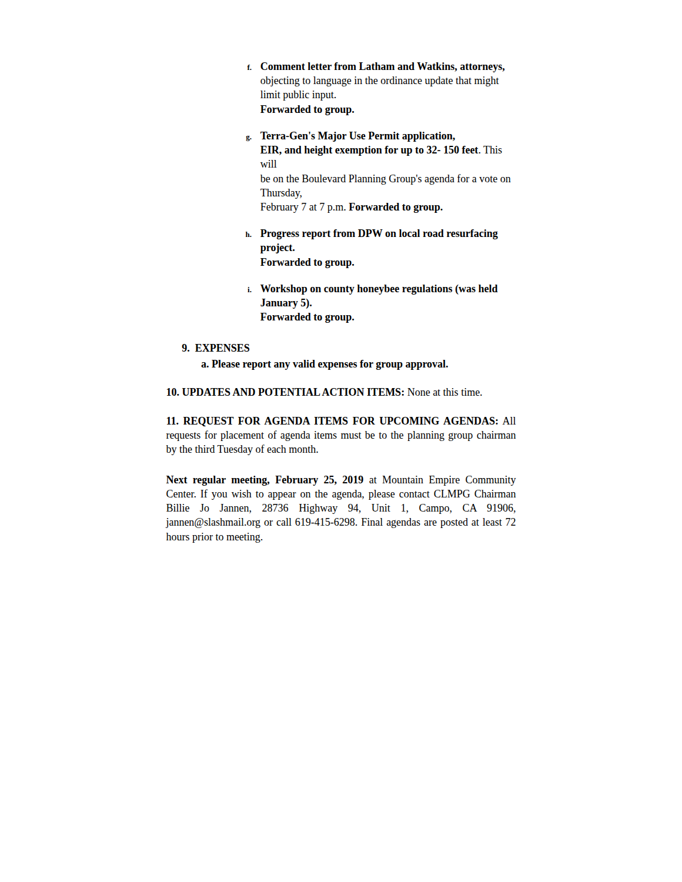Comment letter from Latham and Watkins, attorneys, objecting to language in the ordinance update that might limit public input.
Forwarded to group.
Terra-Gen's Major Use Permit application,
EIR, and height exemption for up to 32- 150 feet. This will
be on the Boulevard Planning Group's agenda for a vote on Thursday,
February 7 at 7 p.m. Forwarded to group.
Progress report from DPW on local road resurfacing project.
Forwarded to group.
Workshop on county honeybee regulations (was held January 5).
Forwarded to group.
9. EXPENSES
a. Please report any valid expenses for group approval.
10. UPDATES AND POTENTIAL ACTION ITEMS: None at this time.
11. REQUEST FOR AGENDA ITEMS FOR UPCOMING AGENDAS: All requests for placement of agenda items must be to the planning group chairman by the third Tuesday of each month.
Next regular meeting, February 25, 2019 at Mountain Empire Community Center. If you wish to appear on the agenda, please contact CLMPG Chairman Billie Jo Jannen, 28736 Highway 94, Unit 1, Campo, CA 91906, jannen@slashmail.org or call 619-415-6298. Final agendas are posted at least 72 hours prior to meeting.